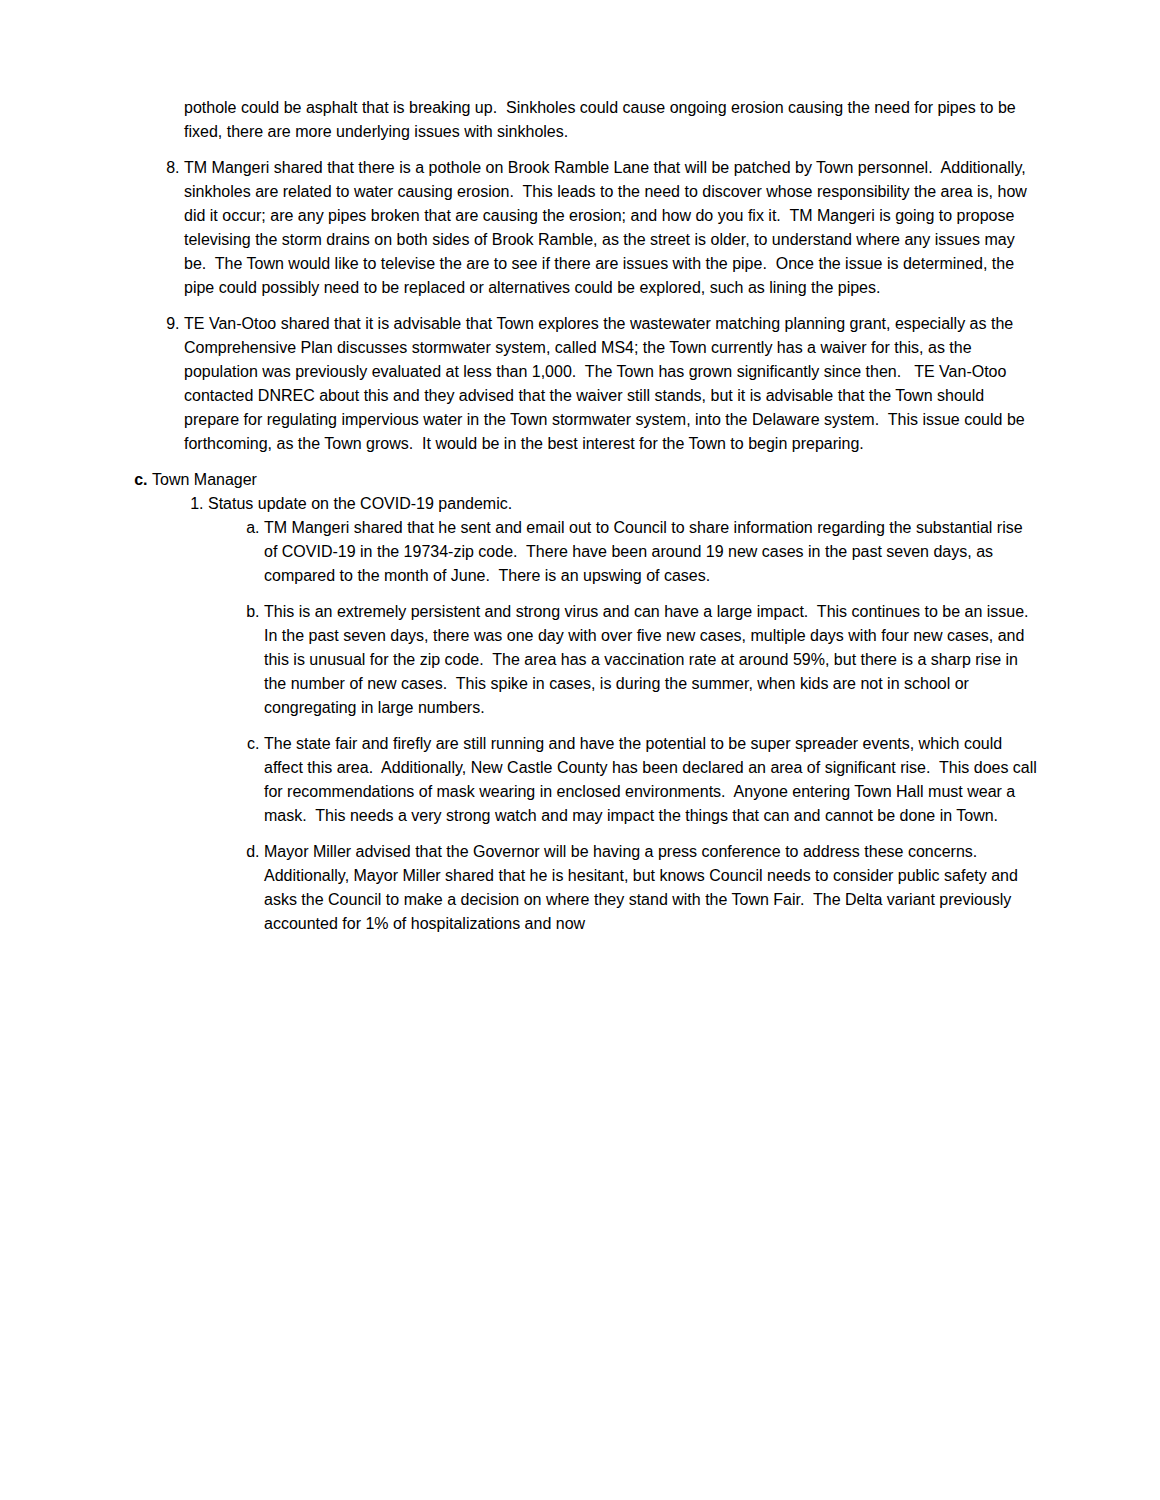pothole could be asphalt that is breaking up. Sinkholes could cause ongoing erosion causing the need for pipes to be fixed, there are more underlying issues with sinkholes.
TM Mangeri shared that there is a pothole on Brook Ramble Lane that will be patched by Town personnel. Additionally, sinkholes are related to water causing erosion. This leads to the need to discover whose responsibility the area is, how did it occur; are any pipes broken that are causing the erosion; and how do you fix it. TM Mangeri is going to propose televising the storm drains on both sides of Brook Ramble, as the street is older, to understand where any issues may be. The Town would like to televise the are to see if there are issues with the pipe. Once the issue is determined, the pipe could possibly need to be replaced or alternatives could be explored, such as lining the pipes.
TE Van-Otoo shared that it is advisable that Town explores the wastewater matching planning grant, especially as the Comprehensive Plan discusses stormwater system, called MS4; the Town currently has a waiver for this, as the population was previously evaluated at less than 1,000. The Town has grown significantly since then. TE Van-Otoo contacted DNREC about this and they advised that the waiver still stands, but it is advisable that the Town should prepare for regulating impervious water in the Town stormwater system, into the Delaware system. This issue could be forthcoming, as the Town grows. It would be in the best interest for the Town to begin preparing.
Town Manager
Status update on the COVID-19 pandemic.
TM Mangeri shared that he sent and email out to Council to share information regarding the substantial rise of COVID-19 in the 19734-zip code. There have been around 19 new cases in the past seven days, as compared to the month of June. There is an upswing of cases.
This is an extremely persistent and strong virus and can have a large impact. This continues to be an issue. In the past seven days, there was one day with over five new cases, multiple days with four new cases, and this is unusual for the zip code. The area has a vaccination rate at around 59%, but there is a sharp rise in the number of new cases. This spike in cases, is during the summer, when kids are not in school or congregating in large numbers.
The state fair and firefly are still running and have the potential to be super spreader events, which could affect this area. Additionally, New Castle County has been declared an area of significant rise. This does call for recommendations of mask wearing in enclosed environments. Anyone entering Town Hall must wear a mask. This needs a very strong watch and may impact the things that can and cannot be done in Town.
Mayor Miller advised that the Governor will be having a press conference to address these concerns. Additionally, Mayor Miller shared that he is hesitant, but knows Council needs to consider public safety and asks the Council to make a decision on where they stand with the Town Fair. The Delta variant previously accounted for 1% of hospitalizations and now